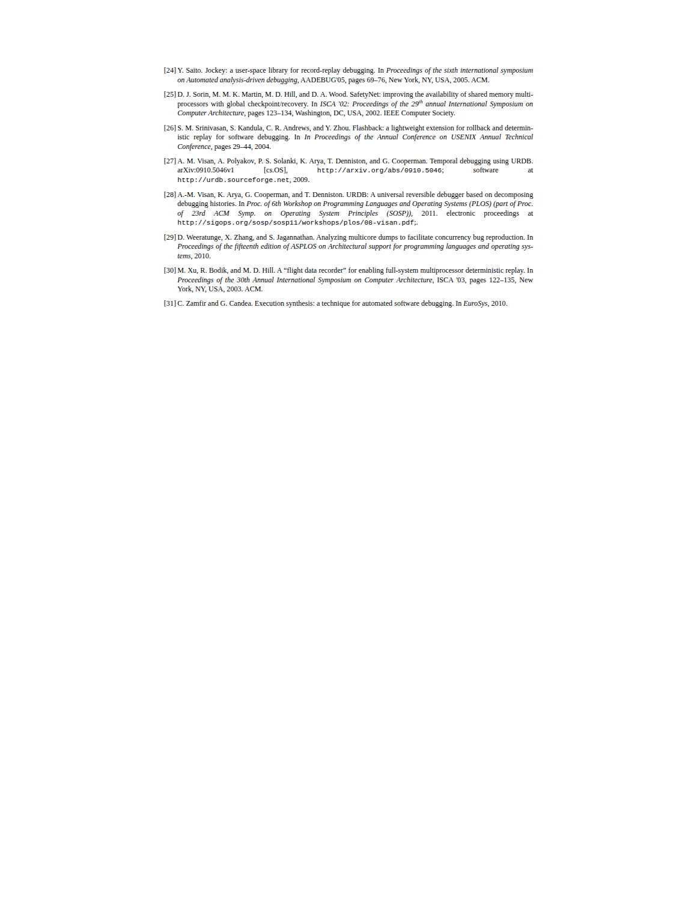[24] Y. Saito. Jockey: a user-space library for record-replay debugging. In Proceedings of the sixth international symposium on Automated analysis-driven debugging, AADEBUG'05, pages 69–76, New York, NY, USA, 2005. ACM.
[25] D. J. Sorin, M. M. K. Martin, M. D. Hill, and D. A. Wood. SafetyNet: improving the availability of shared memory multiprocessors with global checkpoint/recovery. In ISCA '02: Proceedings of the 29th annual International Symposium on Computer Architecture, pages 123–134, Washington, DC, USA, 2002. IEEE Computer Society.
[26] S. M. Srinivasan, S. Kandula, C. R. Andrews, and Y. Zhou. Flashback: a lightweight extension for rollback and deterministic replay for software debugging. In In Proceedings of the Annual Conference on USENIX Annual Technical Conference, pages 29–44, 2004.
[27] A. M. Visan, A. Polyakov, P. S. Solanki, K. Arya, T. Denniston, and G. Cooperman. Temporal debugging using URDB. arXiv:0910.5046v1 [cs.OS], http://arxiv.org/abs/0910.5046; software at http://urdb.sourceforge.net, 2009.
[28] A.-M. Visan, K. Arya, G. Cooperman, and T. Denniston. URDB: A universal reversible debugger based on decomposing debugging histories. In Proc. of 6th Workshop on Programming Languages and Operating Systems (PLOS) (part of Proc. of 23rd ACM Symp. on Operating System Principles (SOSP)), 2011. electronic proceedings at http://sigops.org/sosp/sosp11/workshops/plos/08-visan.pdf;.
[29] D. Weeratunge, X. Zhang, and S. Jagannathan. Analyzing multicore dumps to facilitate concurrency bug reproduction. In Proceedings of the fifteenth edition of ASPLOS on Architectural support for programming languages and operating systems, 2010.
[30] M. Xu, R. Bodik, and M. D. Hill. A “flight data recorder” for enabling full-system multiprocessor deterministic replay. In Proceedings of the 30th Annual International Symposium on Computer Architecture, ISCA '03, pages 122–135, New York, NY, USA, 2003. ACM.
[31] C. Zamfir and G. Candea. Execution synthesis: a technique for automated software debugging. In EuroSys, 2010.